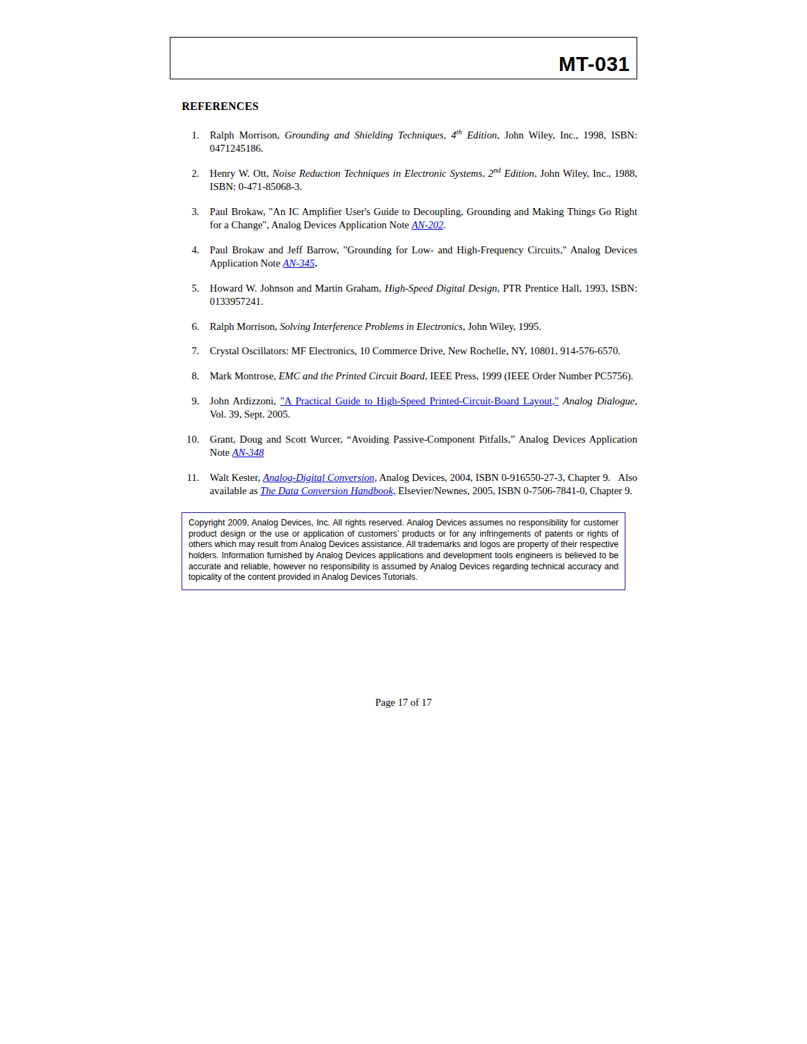MT-031
REFERENCES
Ralph Morrison, Grounding and Shielding Techniques, 4th Edition, John Wiley, Inc., 1998, ISBN: 0471245186.
Henry W. Ott, Noise Reduction Techniques in Electronic Systems, 2nd Edition, John Wiley, Inc., 1988, ISBN: 0-471-85068-3.
Paul Brokaw, "An IC Amplifier User's Guide to Decoupling, Grounding and Making Things Go Right for a Change", Analog Devices Application Note AN-202.
Paul Brokaw and Jeff Barrow, "Grounding for Low- and High-Frequency Circuits," Analog Devices Application Note AN-345.
Howard W. Johnson and Martin Graham, High-Speed Digital Design, PTR Prentice Hall, 1993, ISBN: 0133957241.
Ralph Morrison, Solving Interference Problems in Electronics, John Wiley, 1995.
Crystal Oscillators: MF Electronics, 10 Commerce Drive, New Rochelle, NY, 10801, 914-576-6570.
Mark Montrose, EMC and the Printed Circuit Board, IEEE Press, 1999 (IEEE Order Number PC5756).
John Ardizzoni, "A Practical Guide to High-Speed Printed-Circuit-Board Layout," Analog Dialogue, Vol. 39, Sept. 2005.
Grant, Doug and Scott Wurcer, “Avoiding Passive-Component Pitfalls,” Analog Devices Application Note AN-348
Walt Kester, Analog-Digital Conversion, Analog Devices, 2004, ISBN 0-916550-27-3, Chapter 9. Also available as The Data Conversion Handbook, Elsevier/Newnes, 2005, ISBN 0-7506-7841-0, Chapter 9.
Copyright 2009, Analog Devices, Inc. All rights reserved. Analog Devices assumes no responsibility for customer product design or the use or application of customers’ products or for any infringements of patents or rights of others which may result from Analog Devices assistance. All trademarks and logos are property of their respective holders. Information furnished by Analog Devices applications and development tools engineers is believed to be accurate and reliable, however no responsibility is assumed by Analog Devices regarding technical accuracy and topicality of the content provided in Analog Devices Tutorials.
Page 17 of 17